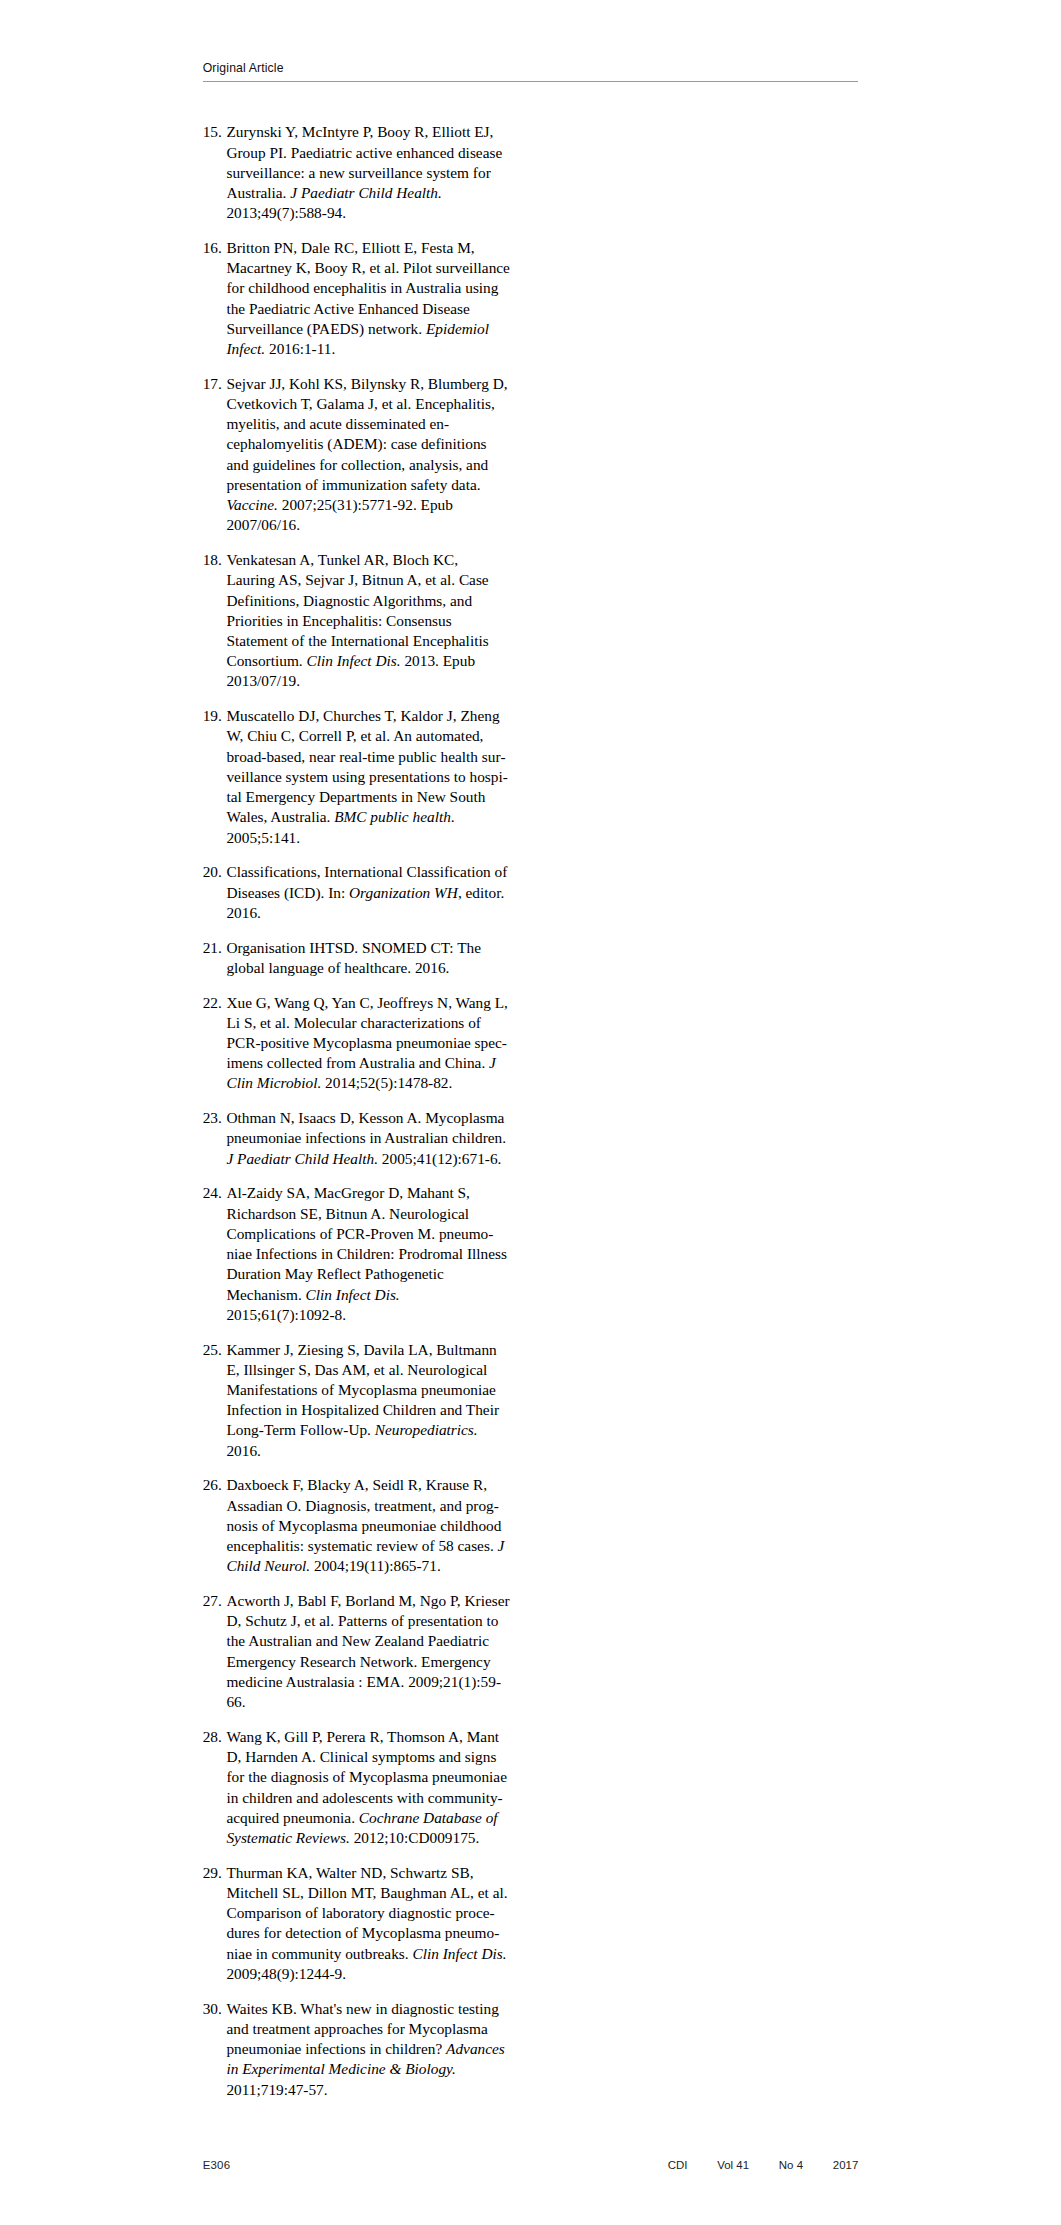Original Article
Zurynski Y, McIntyre P, Booy R, Elliott EJ, Group PI. Paediatric active enhanced disease surveillance: a new surveillance system for Australia. J Paediatr Child Health. 2013;49(7):588-94.
Britton PN, Dale RC, Elliott E, Festa M, Macartney K, Booy R, et al. Pilot surveillance for childhood encephalitis in Australia using the Paediatric Active Enhanced Disease Surveillance (PAEDS) network. Epidemiol Infect. 2016:1-11.
Sejvar JJ, Kohl KS, Bilynsky R, Blumberg D, Cvetkovich T, Galama J, et al. Encephalitis, myelitis, and acute disseminated encephalomyelitis (ADEM): case definitions and guidelines for collection, analysis, and presentation of immunization safety data. Vaccine. 2007;25(31):5771-92. Epub 2007/06/16.
Venkatesan A, Tunkel AR, Bloch KC, Lauring AS, Sejvar J, Bitnun A, et al. Case Definitions, Diagnostic Algorithms, and Priorities in Encephalitis: Consensus Statement of the International Encephalitis Consortium. Clin Infect Dis. 2013. Epub 2013/07/19.
Muscatello DJ, Churches T, Kaldor J, Zheng W, Chiu C, Correll P, et al. An automated, broad-based, near real-time public health surveillance system using presentations to hospital Emergency Departments in New South Wales, Australia. BMC public health. 2005;5:141.
Classifications, International Classification of Diseases (ICD). In: Organization WH, editor. 2016.
Organisation IHTSD. SNOMED CT: The global language of healthcare. 2016.
Xue G, Wang Q, Yan C, Jeoffreys N, Wang L, Li S, et al. Molecular characterizations of PCR-positive Mycoplasma pneumoniae specimens collected from Australia and China. J Clin Microbiol. 2014;52(5):1478-82.
Othman N, Isaacs D, Kesson A. Mycoplasma pneumoniae infections in Australian children. J Paediatr Child Health. 2005;41(12):671-6.
Al-Zaidy SA, MacGregor D, Mahant S, Richardson SE, Bitnun A. Neurological Complications of PCR-Proven M. pneumoniae Infections in Children: Prodromal Illness Duration May Reflect Pathogenetic Mechanism. Clin Infect Dis. 2015;61(7):1092-8.
Kammer J, Ziesing S, Davila LA, Bultmann E, Illsinger S, Das AM, et al. Neurological Manifestations of Mycoplasma pneumoniae Infection in Hospitalized Children and Their Long-Term Follow-Up. Neuropediatrics. 2016.
Daxboeck F, Blacky A, Seidl R, Krause R, Assadian O. Diagnosis, treatment, and prognosis of Mycoplasma pneumoniae childhood encephalitis: systematic review of 58 cases. J Child Neurol. 2004;19(11):865-71.
Acworth J, Babl F, Borland M, Ngo P, Krieser D, Schutz J, et al. Patterns of presentation to the Australian and New Zealand Paediatric Emergency Research Network. Emergency medicine Australasia : EMA. 2009;21(1):59-66.
Wang K, Gill P, Perera R, Thomson A, Mant D, Harnden A. Clinical symptoms and signs for the diagnosis of Mycoplasma pneumoniae in children and adolescents with community-acquired pneumonia. Cochrane Database of Systematic Reviews. 2012;10:CD009175.
Thurman KA, Walter ND, Schwartz SB, Mitchell SL, Dillon MT, Baughman AL, et al. Comparison of laboratory diagnostic procedures for detection of Mycoplasma pneumoniae in community outbreaks. Clin Infect Dis. 2009;48(9):1244-9.
Waites KB. What's new in diagnostic testing and treatment approaches for Mycoplasma pneumoniae infections in children? Advances in Experimental Medicine & Biology. 2011;719:47-57.
E306
CDI Vol 41 No 4 2017